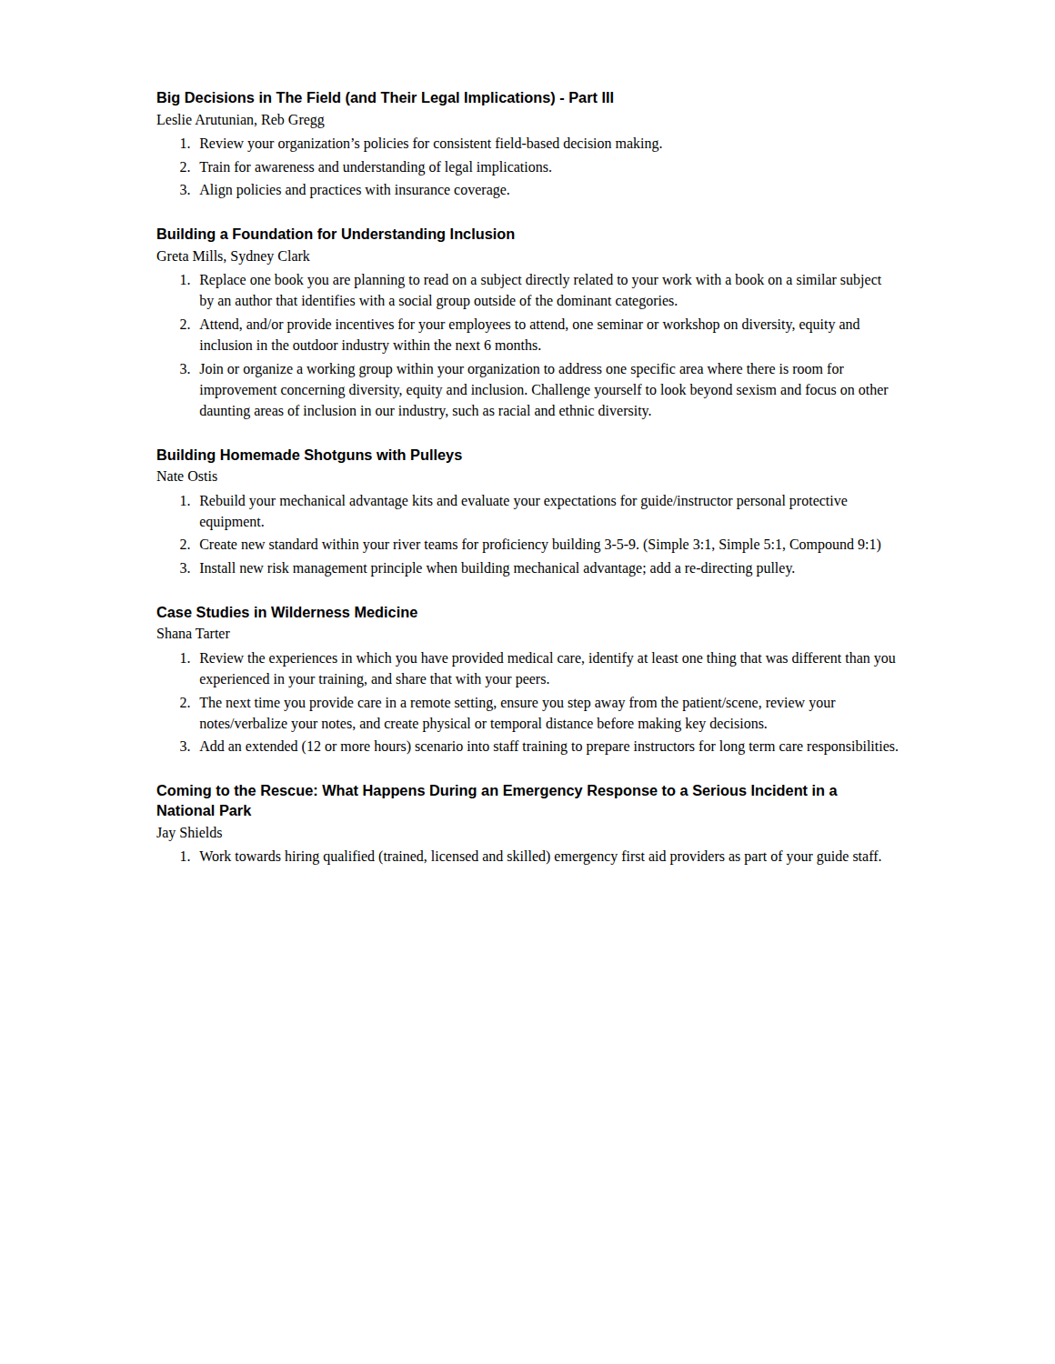Big Decisions in The Field (and Their Legal Implications) - Part III
Leslie Arutunian, Reb Gregg
Review your organization’s policies for consistent field-based decision making.
Train for awareness and understanding of legal implications.
Align policies and practices with insurance coverage.
Building a Foundation for Understanding Inclusion
Greta Mills, Sydney Clark
Replace one book you are planning to read on a subject directly related to your work with a book on a similar subject by an author that identifies with a social group outside of the dominant categories.
Attend, and/or provide incentives for your employees to attend, one seminar or workshop on diversity, equity and inclusion in the outdoor industry within the next 6 months.
Join or organize a working group within your organization to address one specific area where there is room for improvement concerning diversity, equity and inclusion. Challenge yourself to look beyond sexism and focus on other daunting areas of inclusion in our industry, such as racial and ethnic diversity.
Building Homemade Shotguns with Pulleys
Nate Ostis
Rebuild your mechanical advantage kits and evaluate your expectations for guide/instructor personal protective equipment.
Create new standard within your river teams for proficiency building 3-5-9. (Simple 3:1, Simple 5:1, Compound 9:1)
Install new risk management principle when building mechanical advantage; add a re-directing pulley.
Case Studies in Wilderness Medicine
Shana Tarter
Review the experiences in which you have provided medical care, identify at least one thing that was different than you experienced in your training, and share that with your peers.
The next time you provide care in a remote setting, ensure you step away from the patient/scene, review your notes/verbalize your notes, and create physical or temporal distance before making key decisions.
Add an extended (12 or more hours) scenario into staff training to prepare instructors for long term care responsibilities.
Coming to the Rescue: What Happens During an Emergency Response to a Serious Incident in a National Park
Jay Shields
Work towards hiring qualified (trained, licensed and skilled) emergency first aid providers as part of your guide staff.